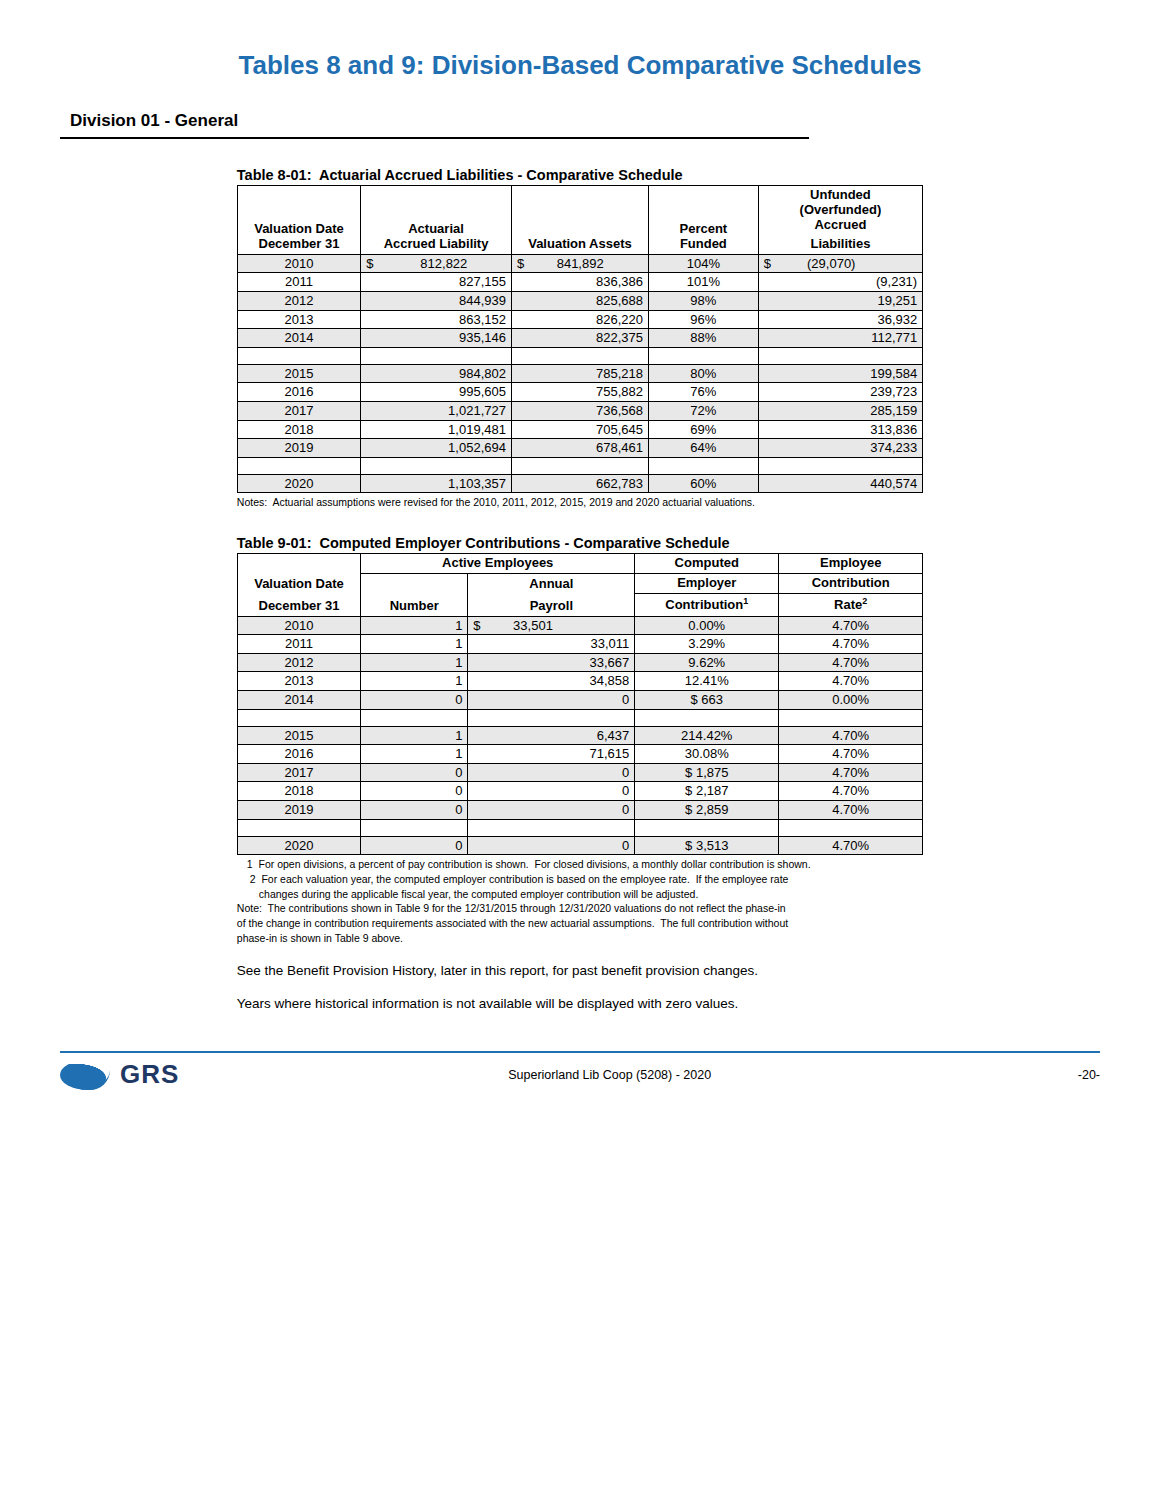Tables 8 and 9: Division-Based Comparative Schedules
Division 01 - General
Table 8-01: Actuarial Accrued Liabilities - Comparative Schedule
| Valuation Date December 31 | Actuarial Accrued Liability | Valuation Assets | Percent Funded | Unfunded (Overfunded) Accrued |
| --- | --- | --- | --- | --- |
| Liabilities |
| 2010 | $ 812,822 | $ 841,892 | 104% | $ (29,070) |
| 2011 | 827,155 | 836,386 | 101% | (9,231) |
| 2012 | 844,939 | 825,688 | 98% | 19,251 |
| 2013 | 863,152 | 826,220 | 96% | 36,932 |
| 2014 | 935,146 | 822,375 | 88% | 112,771 |
| 2015 | 984,802 | 785,218 | 80% | 199,584 |
| 2016 | 995,605 | 755,882 | 76% | 239,723 |
| 2017 | 1,021,727 | 736,568 | 72% | 285,159 |
| 2018 | 1,019,481 | 705,645 | 69% | 313,836 |
| 2019 | 1,052,694 | 678,461 | 64% | 374,233 |
| 2020 | 1,103,357 | 662,783 | 60% | 440,574 |
Notes: Actuarial assumptions were revised for the 2010, 2011, 2012, 2015, 2019 and 2020 actuarial valuations.
Table 9-01: Computed Employer Contributions - Comparative Schedule
| Valuation Date | Active Employees | Computed | Employee |
| --- | --- | --- | --- |
| Number | Annual | Employer | Contribution |
| December 31 | Payroll | Contribution 1 | Rate 2 |
| 2010 | 1 | $ 33,501 | 0.00% | 4.70% |
| 2011 | 1 | 33,011 | 3.29% | 4.70% |
| 2012 | 1 | 33,667 | 9.62% | 4.70% |
| 2013 | 1 | 34,858 | 12.41% | 4.70% |
| 2014 | 0 | 0 | $ 663 | 0.00% |
| 2015 | 1 | 6,437 | 214.42% | 4.70% |
| 2016 | 1 | 71,615 | 30.08% | 4.70% |
| 2017 | 0 | 0 | $ 1,875 | 4.70% |
| 2018 | 0 | 0 | $ 2,187 | 4.70% |
| 2019 | 0 | 0 | $ 2,859 | 4.70% |
| 2020 | 0 | 0 | $ 3,513 | 4.70% |
1 For open divisions, a percent of pay contribution is shown. For closed divisions, a monthly dollar contribution is shown.
2 For each valuation year, the computed employer contribution is based on the employee rate. If the employee rate
changes during the applicable fiscal year, the computed employer contribution will be adjusted.
Note: The contributions shown in Table 9 for the 12/31/2015 through 12/31/2020 valuations do not reflect the phase-in
of the change in contribution requirements associated with the new actuarial assumptions. The full contribution without
phase-in is shown in Table 9 above.
See the Benefit Provision History, later in this report, for past benefit provision changes.
Years where historical information is not available will be displayed with zero values.
GRS
Superiorland Lib Coop (5208) - 2020
-20-